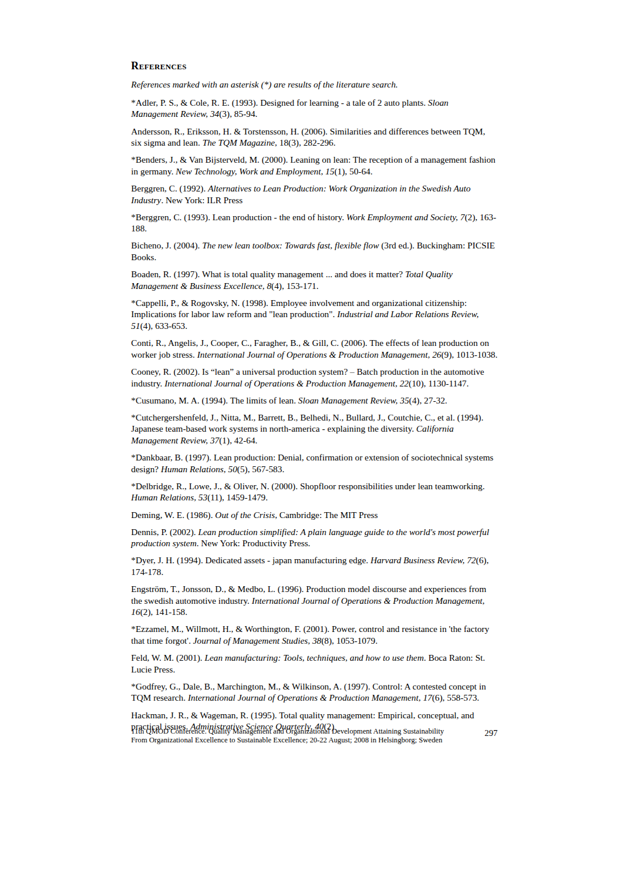References
References marked with an asterisk (*) are results of the literature search.
*Adler, P. S., & Cole, R. E. (1993). Designed for learning - a tale of 2 auto plants. Sloan Management Review, 34(3), 85-94.
Andersson, R., Eriksson, H. & Torstensson, H. (2006). Similarities and differences between TQM, six sigma and lean. The TQM Magazine, 18(3), 282-296.
*Benders, J., & Van Bijsterveld, M. (2000). Leaning on lean: The reception of a management fashion in germany. New Technology, Work and Employment, 15(1), 50-64.
Berggren, C. (1992). Alternatives to Lean Production: Work Organization in the Swedish Auto Industry. New York: ILR Press
*Berggren, C. (1993). Lean production - the end of history. Work Employment and Society, 7(2), 163-188.
Bicheno, J. (2004). The new lean toolbox: Towards fast, flexible flow (3rd ed.). Buckingham: PICSIE Books.
Boaden, R. (1997). What is total quality management ... and does it matter? Total Quality Management & Business Excellence, 8(4), 153-171.
*Cappelli, P., & Rogovsky, N. (1998). Employee involvement and organizational citizenship: Implications for labor law reform and "lean production". Industrial and Labor Relations Review, 51(4), 633-653.
Conti, R., Angelis, J., Cooper, C., Faragher, B., & Gill, C. (2006). The effects of lean production on worker job stress. International Journal of Operations & Production Management, 26(9), 1013-1038.
Cooney, R. (2002). Is “lean” a universal production system? – Batch production in the automotive industry. International Journal of Operations & Production Management, 22(10), 1130-1147.
*Cusumano, M. A. (1994). The limits of lean. Sloan Management Review, 35(4), 27-32.
*Cutchergershenfeld, J., Nitta, M., Barrett, B., Belhedi, N., Bullard, J., Coutchie, C., et al. (1994). Japanese team-based work systems in north-america - explaining the diversity. California Management Review, 37(1), 42-64.
*Dankbaar, B. (1997). Lean production: Denial, confirmation or extension of sociotechnical systems design? Human Relations, 50(5), 567-583.
*Delbridge, R., Lowe, J., & Oliver, N. (2000). Shopfloor responsibilities under lean teamworking. Human Relations, 53(11), 1459-1479.
Deming, W. E. (1986). Out of the Crisis, Cambridge: The MIT Press
Dennis, P. (2002). Lean production simplified: A plain language guide to the world's most powerful production system. New York: Productivity Press.
*Dyer, J. H. (1994). Dedicated assets - japan manufacturing edge. Harvard Business Review, 72(6), 174-178.
Engström, T., Jonsson, D., & Medbo, L. (1996). Production model discourse and experiences from the swedish automotive industry. International Journal of Operations & Production Management, 16(2), 141-158.
*Ezzamel, M., Willmott, H., & Worthington, F. (2001). Power, control and resistance in 'the factory that time forgot'. Journal of Management Studies, 38(8), 1053-1079.
Feld, W. M. (2001). Lean manufacturing: Tools, techniques, and how to use them. Boca Raton: St. Lucie Press.
*Godfrey, G., Dale, B., Marchington, M., & Wilkinson, A. (1997). Control: A contested concept in TQM research. International Journal of Operations & Production Management, 17(6), 558-573.
Hackman, J. R., & Wageman, R. (1995). Total quality management: Empirical, conceptual, and practical issues. Administrative Science Quarterly, 40(2)
297 11th QMOD Conference. Quality Management and Organizational Development Attaining Sustainability From Organizational Excellence to Sustainable Excellence; 20-22 August; 2008 in Helsingborg; Sweden